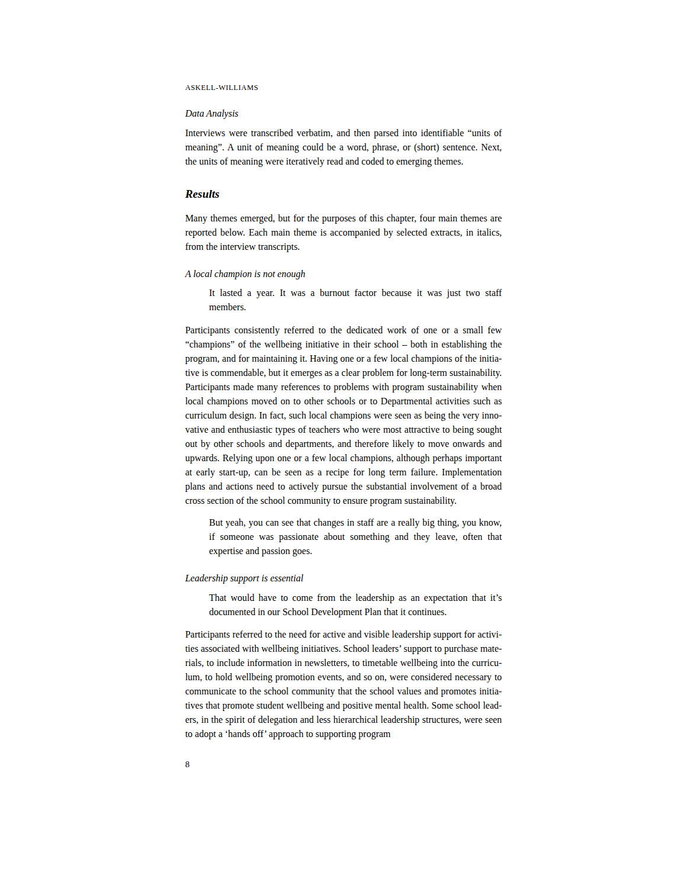ASKELL-WILLIAMS
Data Analysis
Interviews were transcribed verbatim, and then parsed into identifiable “units of meaning”. A unit of meaning could be a word, phrase, or (short) sentence. Next, the units of meaning were iteratively read and coded to emerging themes.
Results
Many themes emerged, but for the purposes of this chapter, four main themes are reported below. Each main theme is accompanied by selected extracts, in italics, from the interview transcripts.
A local champion is not enough
It lasted a year. It was a burnout factor because it was just two staff members.
Participants consistently referred to the dedicated work of one or a small few “champions” of the wellbeing initiative in their school – both in establishing the program, and for maintaining it. Having one or a few local champions of the initiative is commendable, but it emerges as a clear problem for long-term sustainability. Participants made many references to problems with program sustainability when local champions moved on to other schools or to Departmental activities such as curriculum design. In fact, such local champions were seen as being the very innovative and enthusiastic types of teachers who were most attractive to being sought out by other schools and departments, and therefore likely to move onwards and upwards. Relying upon one or a few local champions, although perhaps important at early start-up, can be seen as a recipe for long term failure. Implementation plans and actions need to actively pursue the substantial involvement of a broad cross section of the school community to ensure program sustainability.
But yeah, you can see that changes in staff are a really big thing, you know, if someone was passionate about something and they leave, often that expertise and passion goes.
Leadership support is essential
That would have to come from the leadership as an expectation that it’s documented in our School Development Plan that it continues.
Participants referred to the need for active and visible leadership support for activities associated with wellbeing initiatives. School leaders’ support to purchase materials, to include information in newsletters, to timetable wellbeing into the curriculum, to hold wellbeing promotion events, and so on, were considered necessary to communicate to the school community that the school values and promotes initiatives that promote student wellbeing and positive mental health. Some school leaders, in the spirit of delegation and less hierarchical leadership structures, were seen to adopt a ‘hands off’ approach to supporting program
8